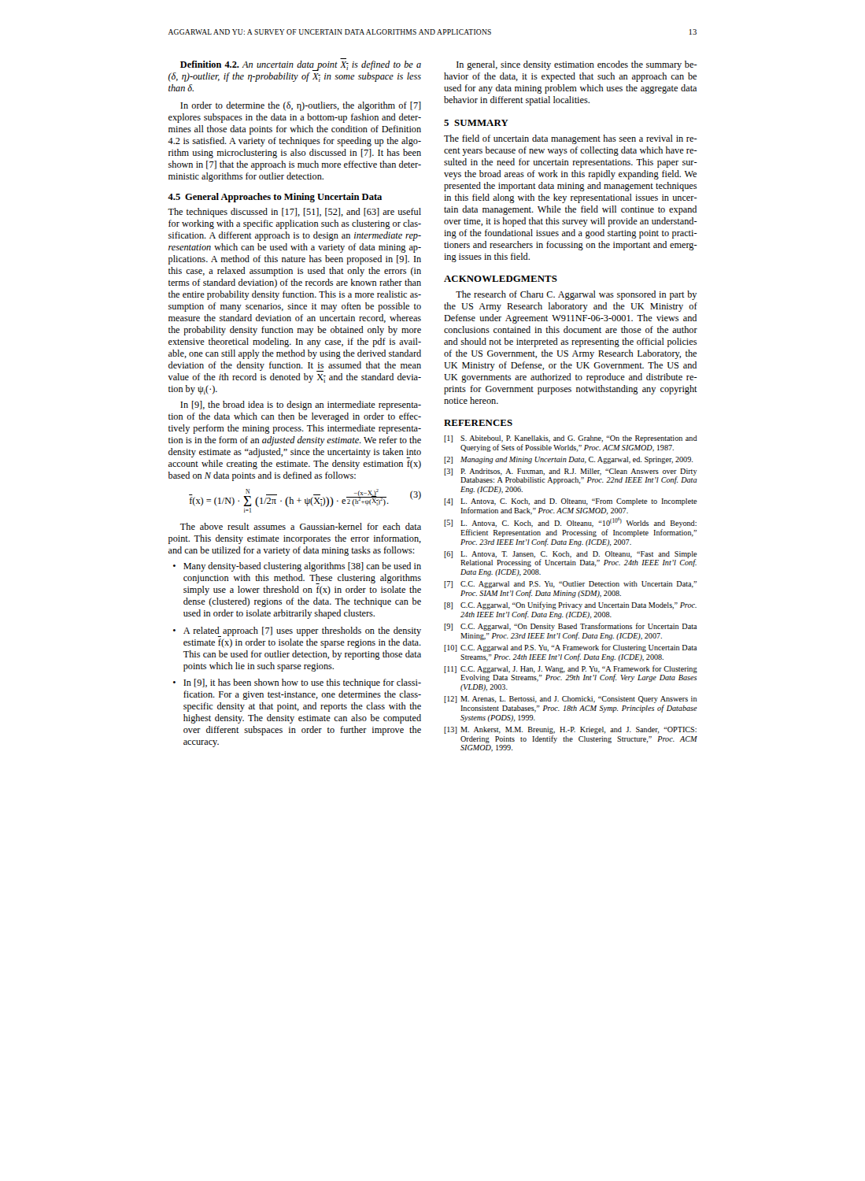Aggarwal and Yu: A Survey of Uncertain Data Algorithms and Applications
13
Definition 4.2. An uncertain data point Xi is defined to be a (δ, η)-outlier, if the η-probability of Xi in some subspace is less than δ.
In order to determine the (δ, η)-outliers, the algorithm of [7] explores subspaces in the data in a bottom-up fashion and determines all those data points for which the condition of Definition 4.2 is satisfied. A variety of techniques for speeding up the algorithm using microclustering is also discussed in [7]. It has been shown in [7] that the approach is much more effective than deterministic algorithms for outlier detection.
4.5 General Approaches to Mining Uncertain Data
The techniques discussed in [17], [51], [52], and [63] are useful for working with a specific application such as clustering or classification. A different approach is to design an intermediate representation which can be used with a variety of data mining applications. A method of this nature has been proposed in [9]. In this case, a relaxed assumption is used that only the errors (in terms of standard deviation) of the records are known rather than the entire probability density function. This is a more realistic assumption of many scenarios, since it may often be possible to measure the standard deviation of an uncertain record, whereas the probability density function may be obtained only by more extensive theoretical modeling. In any case, if the pdf is available, one can still apply the method by using the derived standard deviation of the density function. It is assumed that the mean value of the ith record is denoted by Xi and the standard deviation by ψi(·).
In [9], the broad idea is to design an intermediate representation of the data which can then be leveraged in order to effectively perform the mining process. This intermediate representation is in the form of an adjusted density estimate. We refer to the density estimate as “adjusted,” since the uncertainty is taken into account while creating the estimate. The density estimation f(x) based on N data points and is defined as follows:
f(x) = (1/N) · NΣi=1 (1/2π · (h + ψ(Xi))) · e−(x−Xi)22 (h2+ψ(Xi)2). (3)
The above result assumes a Gaussian-kernel for each data point. This density estimate incorporates the error information, and can be utilized for a variety of data mining tasks as follows:
Many density-based clustering algorithms [38] can be used in conjunction with this method. These clustering algorithms simply use a lower threshold on f(x) in order to isolate the dense (clustered) regions of the data. The technique can be used in order to isolate arbitrarily shaped clusters.
A related approach [7] uses upper thresholds on the density estimate f(x) in order to isolate the sparse regions in the data. This can be used for outlier detection, by reporting those data points which lie in such sparse regions.
In [9], it has been shown how to use this technique for classification. For a given test-instance, one determines the class-specific density at that point, and reports the class with the highest density. The density estimate can also be computed over different subspaces in order to further improve the accuracy.
In general, since density estimation encodes the summary behavior of the data, it is expected that such an approach can be used for any data mining problem which uses the aggregate data behavior in different spatial localities.
5 Summary
The field of uncertain data management has seen a revival in recent years because of new ways of collecting data which have resulted in the need for uncertain representations. This paper surveys the broad areas of work in this rapidly expanding field. We presented the important data mining and management techniques in this field along with the key representational issues in uncertain data management. While the field will continue to expand over time, it is hoped that this survey will provide an understanding of the foundational issues and a good starting point to practitioners and researchers in focussing on the important and emerging issues in this field.
Acknowledgments
The research of Charu C. Aggarwal was sponsored in part by the US Army Research laboratory and the UK Ministry of Defense under Agreement W911NF-06-3-0001. The views and conclusions contained in this document are those of the author and should not be interpreted as representing the official policies of the US Government, the US Army Research Laboratory, the UK Ministry of Defense, or the UK Government. The US and UK governments are authorized to reproduce and distribute reprints for Government purposes notwithstanding any copyright notice hereon.
References
S. Abiteboul, P. Kanellakis, and G. Grahne, “On the Representation and Querying of Sets of Possible Worlds,” Proc. ACM SIGMOD, 1987.
Managing and Mining Uncertain Data, C. Aggarwal, ed. Springer, 2009.
P. Andritsos, A. Fuxman, and R.J. Miller, “Clean Answers over Dirty Databases: A Probabilistic Approach,” Proc. 22nd IEEE Int’l Conf. Data Eng. (ICDE), 2006.
L. Antova, C. Koch, and D. Olteanu, “From Complete to Incomplete Information and Back,” Proc. ACM SIGMOD, 2007.
L. Antova, C. Koch, and D. Olteanu, “10(106) Worlds and Beyond: Efficient Representation and Processing of Incomplete Information,” Proc. 23rd IEEE Int’l Conf. Data Eng. (ICDE), 2007.
L. Antova, T. Jansen, C. Koch, and D. Olteanu, “Fast and Simple Relational Processing of Uncertain Data,” Proc. 24th IEEE Int’l Conf. Data Eng. (ICDE), 2008.
C.C. Aggarwal and P.S. Yu, “Outlier Detection with Uncertain Data,” Proc. SIAM Int’l Conf. Data Mining (SDM), 2008.
C.C. Aggarwal, “On Unifying Privacy and Uncertain Data Models,” Proc. 24th IEEE Int’l Conf. Data Eng. (ICDE), 2008.
C.C. Aggarwal, “On Density Based Transformations for Uncertain Data Mining,” Proc. 23rd IEEE Int’l Conf. Data Eng. (ICDE), 2007.
C.C. Aggarwal and P.S. Yu, “A Framework for Clustering Uncertain Data Streams,” Proc. 24th IEEE Int’l Conf. Data Eng. (ICDE), 2008.
C.C. Aggarwal, J. Han, J. Wang, and P. Yu, “A Framework for Clustering Evolving Data Streams,” Proc. 29th Int’l Conf. Very Large Data Bases (VLDB), 2003.
M. Arenas, L. Bertossi, and J. Chomicki, “Consistent Query Answers in Inconsistent Databases,” Proc. 18th ACM Symp. Principles of Database Systems (PODS), 1999.
M. Ankerst, M.M. Breunig, H.-P. Kriegel, and J. Sander, “OPTICS: Ordering Points to Identify the Clustering Structure,” Proc. ACM SIGMOD, 1999.